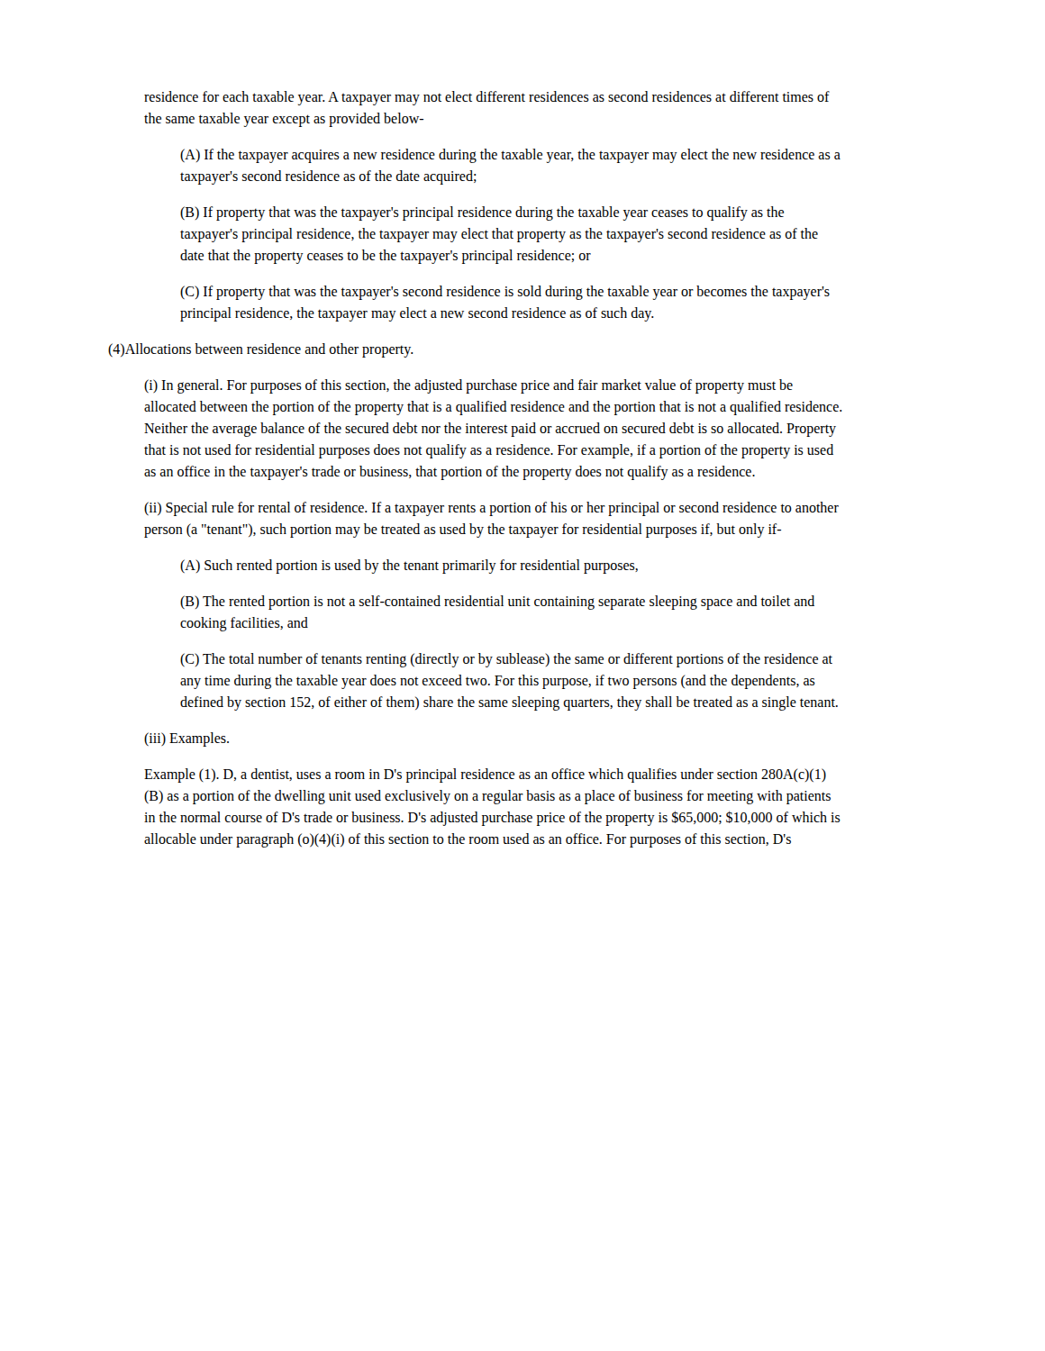residence for each taxable year. A taxpayer may not elect different residences as second residences at different times of the same taxable year except as provided below-
(A) If the taxpayer acquires a new residence during the taxable year, the taxpayer may elect the new residence as a taxpayer's second residence as of the date acquired;
(B) If property that was the taxpayer's principal residence during the taxable year ceases to qualify as the taxpayer's principal residence, the taxpayer may elect that property as the taxpayer's second residence as of the date that the property ceases to be the taxpayer's principal residence; or
(C) If property that was the taxpayer's second residence is sold during the taxable year or becomes the taxpayer's principal residence, the taxpayer may elect a new second residence as of such day.
(4)Allocations between residence and other property.
(i) In general. For purposes of this section, the adjusted purchase price and fair market value of property must be allocated between the portion of the property that is a qualified residence and the portion that is not a qualified residence. Neither the average balance of the secured debt nor the interest paid or accrued on secured debt is so allocated. Property that is not used for residential purposes does not qualify as a residence. For example, if a portion of the property is used as an office in the taxpayer's trade or business, that portion of the property does not qualify as a residence.
(ii) Special rule for rental of residence. If a taxpayer rents a portion of his or her principal or second residence to another person (a "tenant"), such portion may be treated as used by the taxpayer for residential purposes if, but only if-
(A) Such rented portion is used by the tenant primarily for residential purposes,
(B) The rented portion is not a self-contained residential unit containing separate sleeping space and toilet and cooking facilities, and
(C) The total number of tenants renting (directly or by sublease) the same or different portions of the residence at any time during the taxable year does not exceed two. For this purpose, if two persons (and the dependents, as defined by section 152, of either of them) share the same sleeping quarters, they shall be treated as a single tenant.
(iii) Examples.
Example (1). D, a dentist, uses a room in D's principal residence as an office which qualifies under section 280A(c)(1)(B) as a portion of the dwelling unit used exclusively on a regular basis as a place of business for meeting with patients in the normal course of D's trade or business. D's adjusted purchase price of the property is $65,000; $10,000 of which is allocable under paragraph (o)(4)(i) of this section to the room used as an office. For purposes of this section, D's